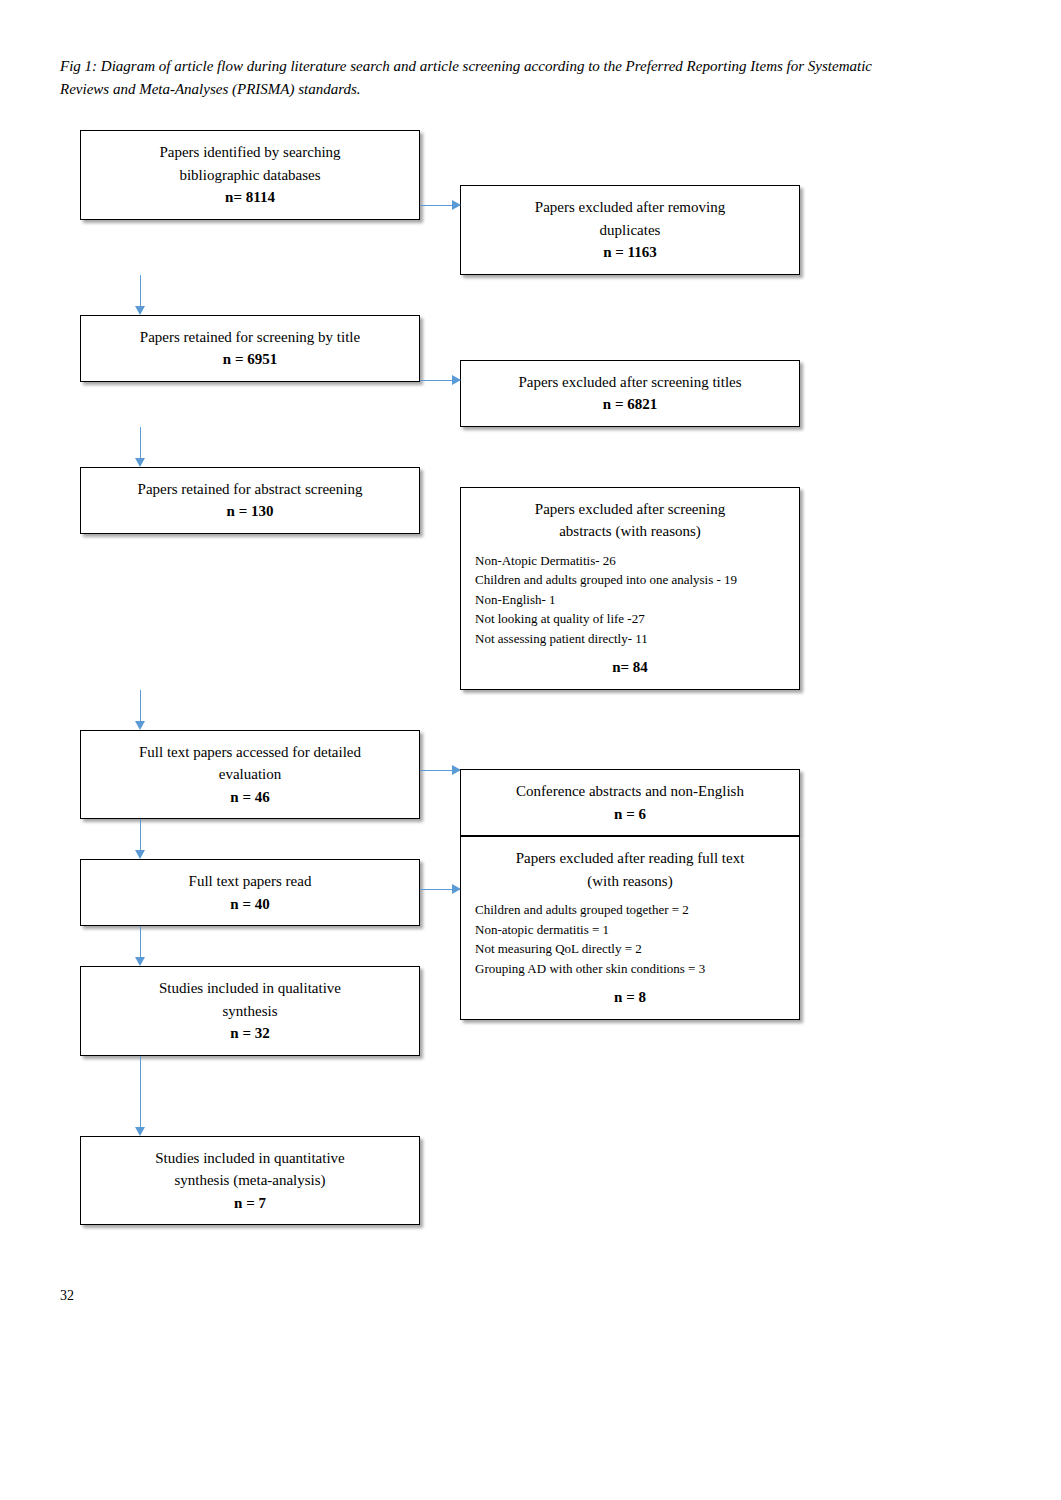Fig 1: Diagram of article flow during literature search and article screening according to the Preferred Reporting Items for Systematic Reviews and Meta-Analyses (PRISMA) standards.
Papers identified by searching
bibliographic databases
n= 8114
Papers excluded after removing
duplicates
n = 1163
Papers retained for screening by title
n = 6951
Papers excluded after screening titles
n = 6821
Papers retained for abstract screening
n = 130
Papers excluded after screening
abstracts (with reasons)
Non-Atopic Dermatitis- 26
Children and adults grouped into one analysis - 19
Non-English- 1
Not looking at quality of life -27
Not assessing patient directly- 11
n= 84
Full text papers accessed for detailed
evaluation
n = 46
Full text papers read
n = 40
Conference abstracts and non-English
n = 6
Studies included in qualitative
synthesis
n = 32
Papers excluded after reading full text
(with reasons)
Children and adults grouped together = 2
Non-atopic dermatitis = 1
Not measuring QoL directly = 2
Grouping AD with other skin conditions = 3
n = 8
Studies included in quantitative
synthesis (meta-analysis)
n = 7
32